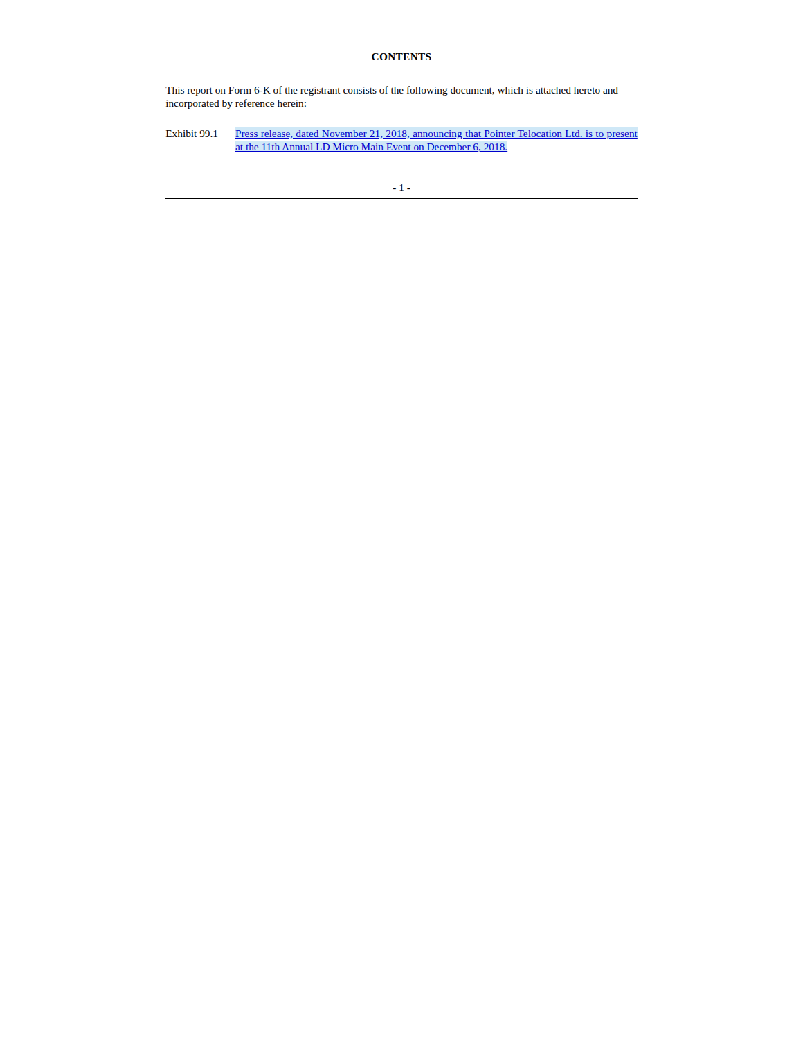CONTENTS
This report on Form 6-K of the registrant consists of the following document, which is attached hereto and incorporated by reference herein:
| Exhibit 99.1 | Press release, dated November 21, 2018, announcing that Pointer Telocation Ltd. is to present at the 11th Annual LD Micro Main Event on December 6, 2018. |
- 1 -